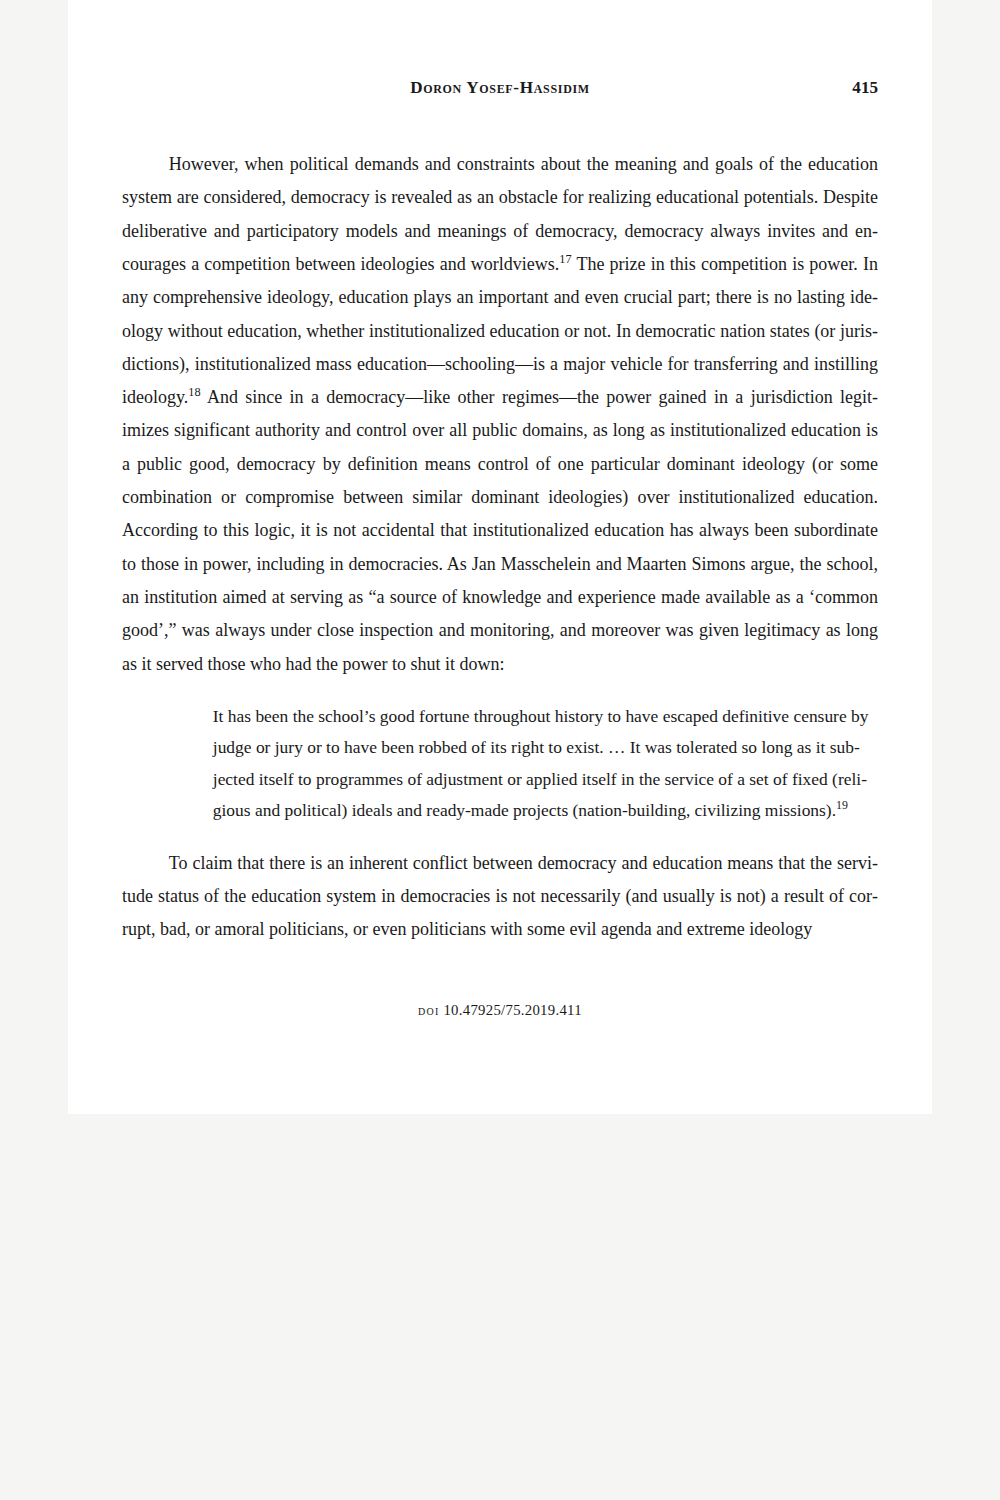Doron Yosef-Hassidim 415
However, when political demands and constraints about the meaning and goals of the education system are considered, democracy is revealed as an obstacle for realizing educational potentials. Despite deliberative and participatory models and meanings of democracy, democracy always invites and encourages a competition between ideologies and worldviews.17 The prize in this competition is power. In any comprehensive ideology, education plays an important and even crucial part; there is no lasting ideology without education, whether institutionalized education or not. In democratic nation states (or jurisdictions), institutionalized mass education—schooling—is a major vehicle for transferring and instilling ideology.18 And since in a democracy—like other regimes—the power gained in a jurisdiction legitimizes significant authority and control over all public domains, as long as institutionalized education is a public good, democracy by definition means control of one particular dominant ideology (or some combination or compromise between similar dominant ideologies) over institutionalized education. According to this logic, it is not accidental that institutionalized education has always been subordinate to those in power, including in democracies. As Jan Masschelein and Maarten Simons argue, the school, an institution aimed at serving as “a source of knowledge and experience made available as a ‘common good’,” was always under close inspection and monitoring, and moreover was given legitimacy as long as it served those who had the power to shut it down:
It has been the school’s good fortune throughout history to have escaped definitive censure by judge or jury or to have been robbed of its right to exist. … It was tolerated so long as it subjected itself to programmes of adjustment or applied itself in the service of a set of fixed (religious and political) ideals and ready-made projects (nation-building, civilizing missions).19
To claim that there is an inherent conflict between democracy and education means that the servitude status of the education system in democracies is not necessarily (and usually is not) a result of corrupt, bad, or amoral politicians, or even politicians with some evil agenda and extreme ideology
doi 10.47925/75.2019.411